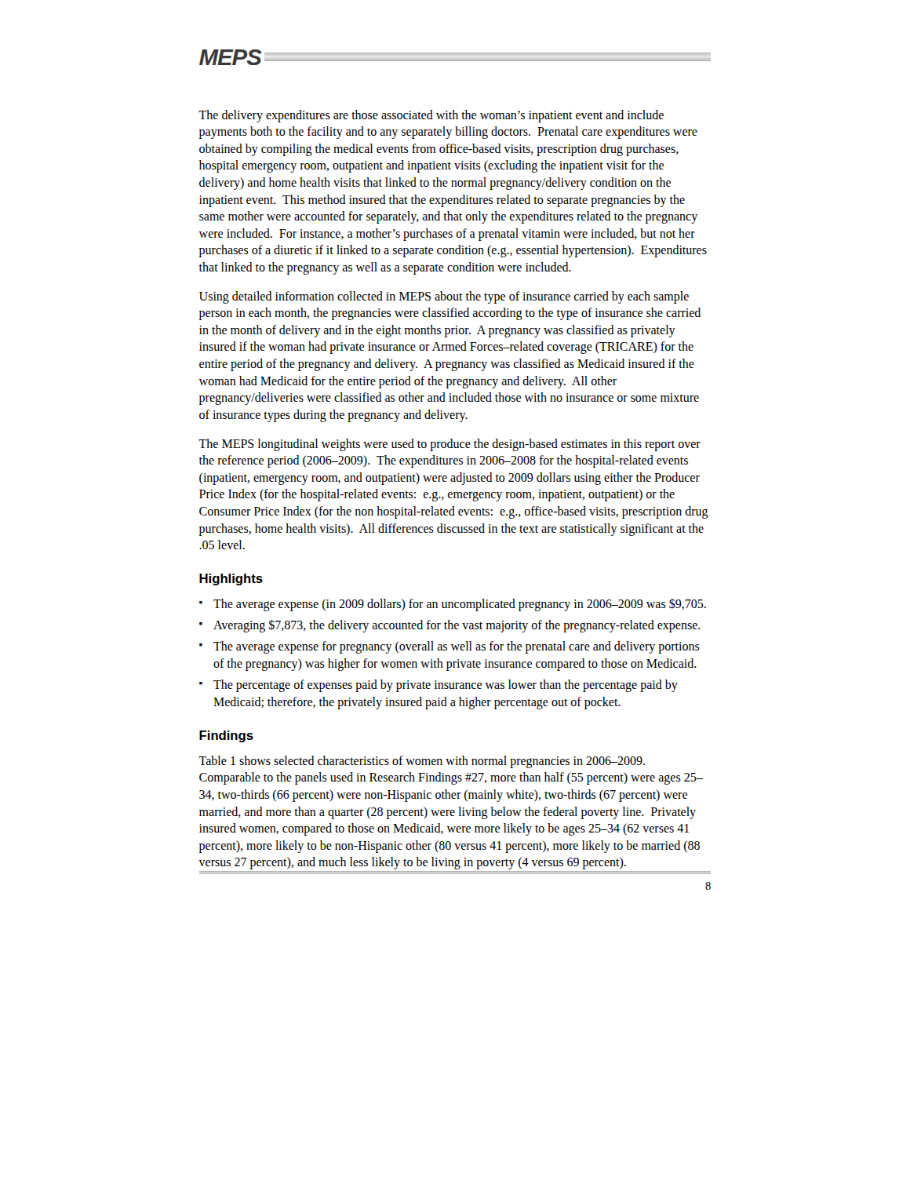MEPS
The delivery expenditures are those associated with the woman’s inpatient event and include payments both to the facility and to any separately billing doctors. Prenatal care expenditures were obtained by compiling the medical events from office-based visits, prescription drug purchases, hospital emergency room, outpatient and inpatient visits (excluding the inpatient visit for the delivery) and home health visits that linked to the normal pregnancy/delivery condition on the inpatient event. This method insured that the expenditures related to separate pregnancies by the same mother were accounted for separately, and that only the expenditures related to the pregnancy were included. For instance, a mother’s purchases of a prenatal vitamin were included, but not her purchases of a diuretic if it linked to a separate condition (e.g., essential hypertension). Expenditures that linked to the pregnancy as well as a separate condition were included.
Using detailed information collected in MEPS about the type of insurance carried by each sample person in each month, the pregnancies were classified according to the type of insurance she carried in the month of delivery and in the eight months prior. A pregnancy was classified as privately insured if the woman had private insurance or Armed Forces–related coverage (TRICARE) for the entire period of the pregnancy and delivery. A pregnancy was classified as Medicaid insured if the woman had Medicaid for the entire period of the pregnancy and delivery. All other pregnancy/deliveries were classified as other and included those with no insurance or some mixture of insurance types during the pregnancy and delivery.
The MEPS longitudinal weights were used to produce the design-based estimates in this report over the reference period (2006–2009). The expenditures in 2006–2008 for the hospital-related events (inpatient, emergency room, and outpatient) were adjusted to 2009 dollars using either the Producer Price Index (for the hospital-related events: e.g., emergency room, inpatient, outpatient) or the Consumer Price Index (for the non hospital-related events: e.g., office-based visits, prescription drug purchases, home health visits). All differences discussed in the text are statistically significant at the .05 level.
Highlights
The average expense (in 2009 dollars) for an uncomplicated pregnancy in 2006–2009 was $9,705.
Averaging $7,873, the delivery accounted for the vast majority of the pregnancy-related expense.
The average expense for pregnancy (overall as well as for the prenatal care and delivery portions of the pregnancy) was higher for women with private insurance compared to those on Medicaid.
The percentage of expenses paid by private insurance was lower than the percentage paid by Medicaid; therefore, the privately insured paid a higher percentage out of pocket.
Findings
Table 1 shows selected characteristics of women with normal pregnancies in 2006–2009. Comparable to the panels used in Research Findings #27, more than half (55 percent) were ages 25–34, two-thirds (66 percent) were non-Hispanic other (mainly white), two-thirds (67 percent) were married, and more than a quarter (28 percent) were living below the federal poverty line. Privately insured women, compared to those on Medicaid, were more likely to be ages 25–34 (62 verses 41 percent), more likely to be non-Hispanic other (80 versus 41 percent), more likely to be married (88 versus 27 percent), and much less likely to be living in poverty (4 versus 69 percent).
8